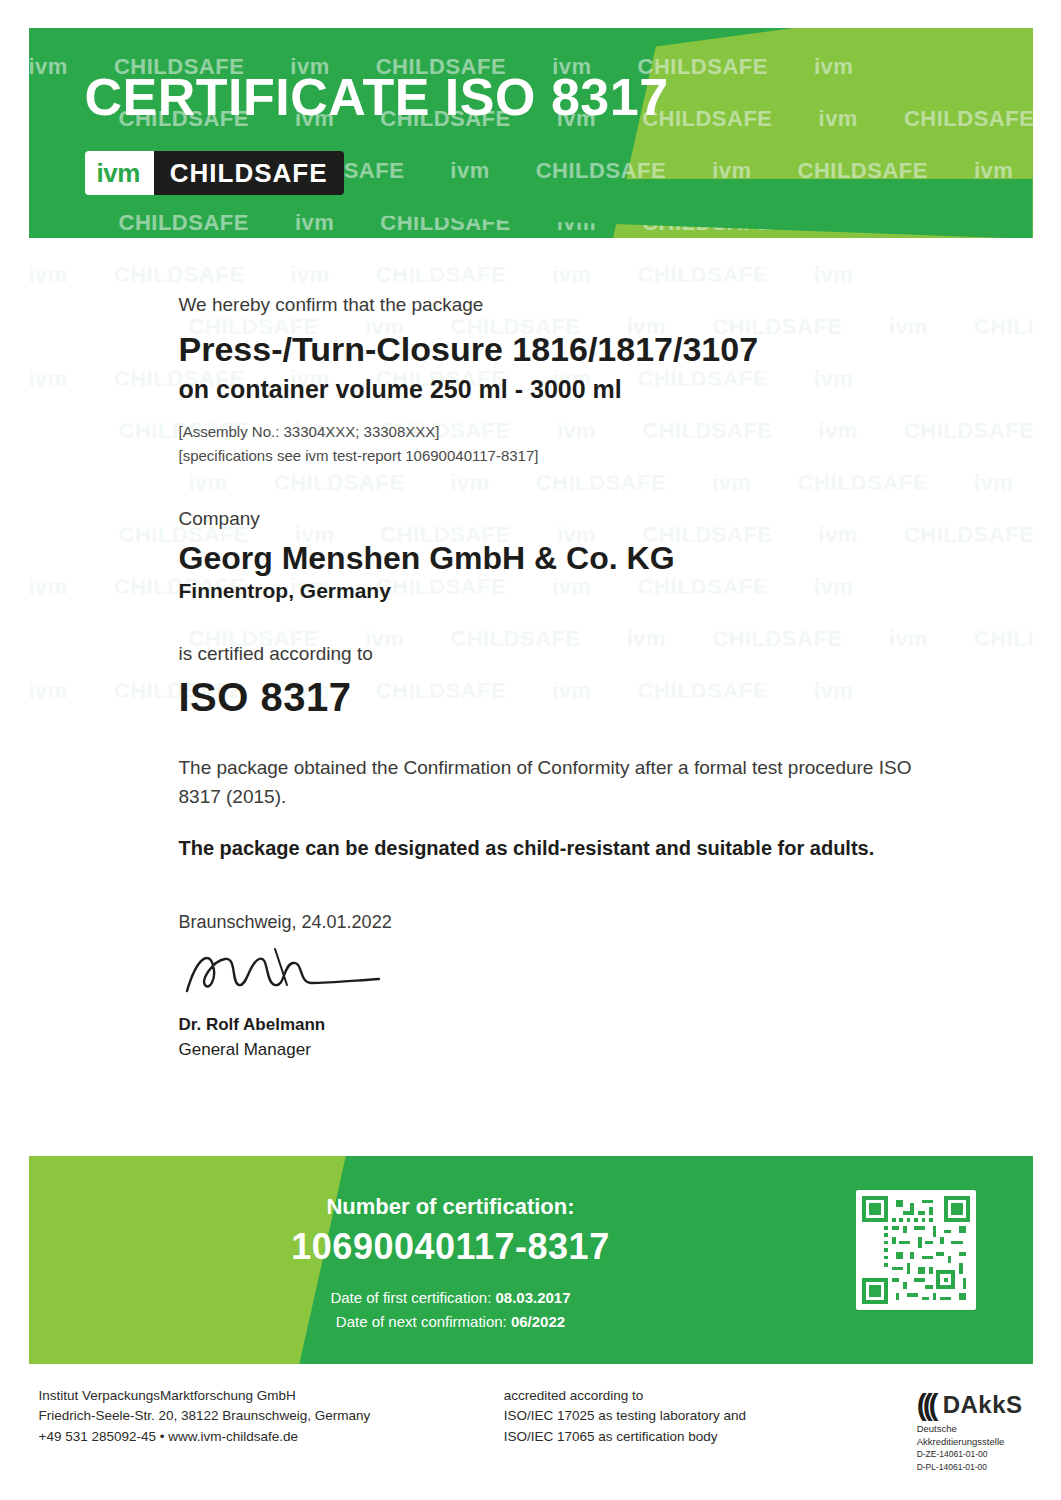CERTIFICATE ISO 8317
ivm CHILDSAFE
ivm CHILDSAFE ivm CHILDSAFE ivm CHILDSAFE ivm
CHILDSAFE ivm CHILDSAFE ivm CHILDSAFE ivm CHILDSAFE
ivm CHILDSAFE ivm CHILDSAFE ivm CHILDSAFE ivm
CHILDSAFE ivm CHILDSAFE ivm CHILDSAFE ivm CHILDSAFE
ivm CHILDSAFE ivm CHILDSAFE ivm CHILDSAFE ivm
CHILDSAFE ivm CHILDSAFE ivm CHILDSAFE ivm CHILDSAFE
ivm CHILDSAFE ivm CHILDSAFE ivm CHILDSAFE ivm
CHILDSAFE ivm CHILDSAFE ivm CHILDSAFE ivm CHILDSAFE
ivm CHILDSAFE ivm CHILDSAFE ivm CHILDSAFE ivm
CHILDSAFE ivm CHILDSAFE ivm CHILDSAFE ivm CHILDSAFE
ivm CHILDSAFE ivm CHILDSAFE ivm CHILDSAFE ivm
CHILDSAFE ivm CHILDSAFE ivm CHILDSAFE ivm CHILDSAFE
ivm CHILDSAFE ivm CHILDSAFE ivm CHILDSAFE ivm
We hereby confirm that the package
Press-/Turn-Closure 1816/1817/3107
on container volume 250 ml - 3000 ml
[Assembly No.: 33304XXX; 33308XXX]
[specifications see ivm test-report 10690040117-8317]
Company
Georg Menshen GmbH & Co. KG
Finnentrop, Germany
is certified according to
ISO 8317
The package obtained the Confirmation of Conformity after a formal test procedure ISO 8317 (2015).
The package can be designated as child-resistant and suitable for adults.
Braunschweig, 24.01.2022
Dr. Rolf Abelmann
General Manager
Number of certification:
10690040117-8317
Date of first certification: 08.03.2017
Date of next confirmation: 06/2022
Institut VerpackungsMarktforschung GmbH
Friedrich-Seele-Str. 20, 38122 Braunschweig, Germany
+49 531 285092-45 • www.ivm-childsafe.de
accredited according to
ISO/IEC 17025 as testing laboratory and
ISO/IEC 17065 as certification body
((( DAkkS
Deutsche
Akkreditierungsstelle
D-ZE-14061-01-00
D-PL-14061-01-00